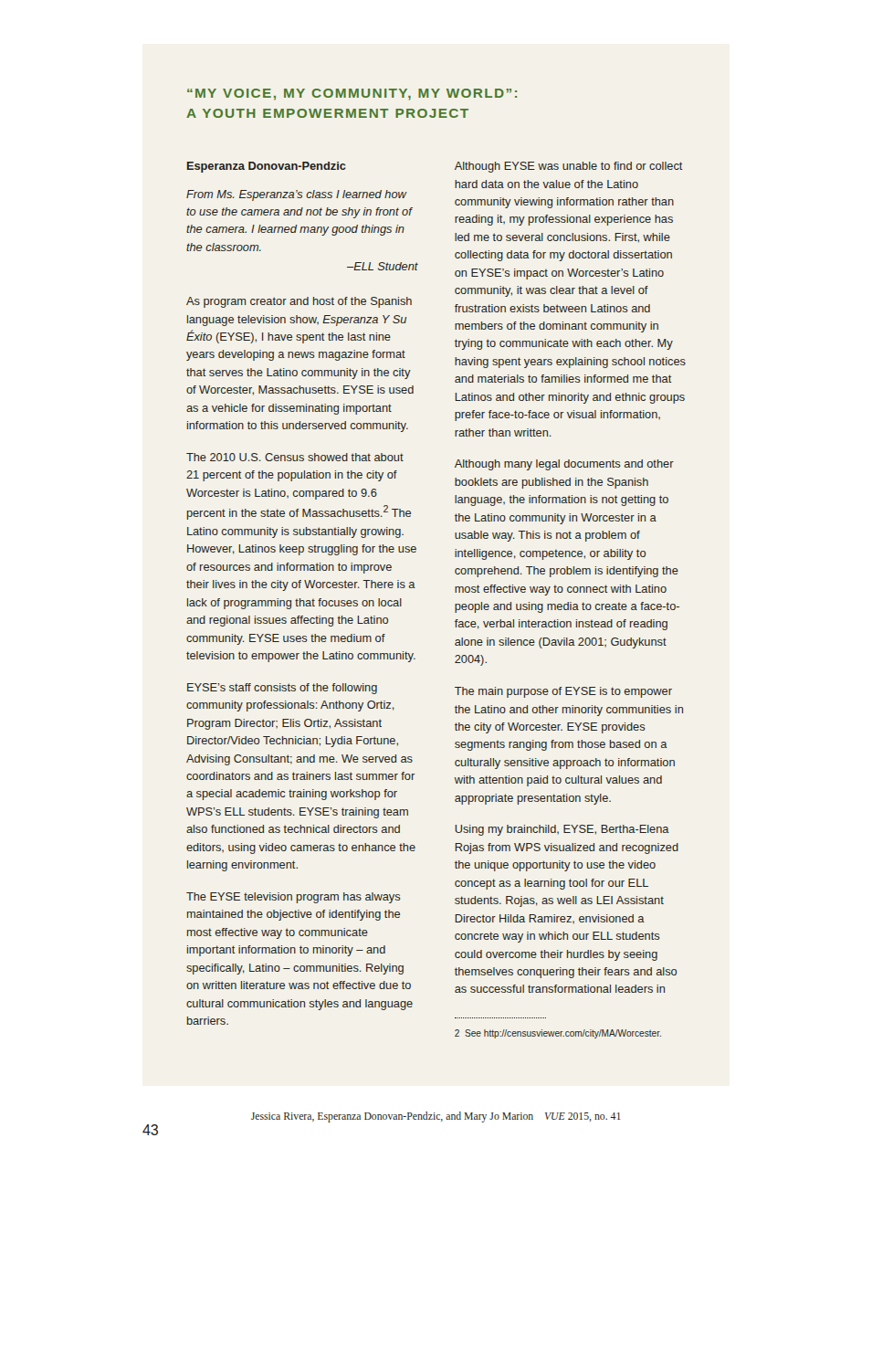“My Voice, My Community, My World”:
A Youth Empowerment Project
Esperanza Donovan-Pendzic
From Ms. Esperanza’s class I learned how to use the camera and not be shy in front of the camera. I learned many good things in the classroom. –ELL Student
As program creator and host of the Spanish language television show, Esperanza Y Su Éxito (EYSE), I have spent the last nine years developing a news magazine format that serves the Latino community in the city of Worcester, Massachusetts. EYSE is used as a vehicle for disseminating important information to this underserved community.
The 2010 U.S. Census showed that about 21 percent of the population in the city of Worcester is Latino, compared to 9.6 percent in the state of Massachusetts.2 The Latino community is substantially growing. However, Latinos keep struggling for the use of resources and information to improve their lives in the city of Worcester. There is a lack of programming that focuses on local and regional issues affecting the Latino community. EYSE uses the medium of television to empower the Latino community.
EYSE’s staff consists of the following community professionals: Anthony Ortiz, Program Director; Elis Ortiz, Assistant Director/Video Technician; Lydia Fortune, Advising Consultant; and me. We served as coordinators and as trainers last summer for a special academic training workshop for WPS’s ELL students. EYSE’s training team also functioned as technical directors and editors, using video cameras to enhance the learning environment.
The EYSE television program has always maintained the objective of identifying the most effective way to communicate important information to minority – and specifically, Latino – communities. Relying on written literature was not effective due to cultural communication styles and language barriers.
Although EYSE was unable to find or collect hard data on the value of the Latino community viewing information rather than reading it, my professional experience has led me to several conclusions. First, while collecting data for my doctoral dissertation on EYSE’s impact on Worcester’s Latino community, it was clear that a level of frustration exists between Latinos and members of the dominant community in trying to communicate with each other. My having spent years explaining school notices and materials to families informed me that Latinos and other minority and ethnic groups prefer face-to-face or visual information, rather than written.
Although many legal documents and other booklets are published in the Spanish language, the information is not getting to the Latino community in Worcester in a usable way. This is not a problem of intelligence, competence, or ability to comprehend. The problem is identifying the most effective way to connect with Latino people and using media to create a face-to-face, verbal interaction instead of reading alone in silence (Davila 2001; Gudykunst 2004).
The main purpose of EYSE is to empower the Latino and other minority communities in the city of Worcester. EYSE provides segments ranging from those based on a culturally sensitive approach to information with attention paid to cultural values and appropriate presentation style.
Using my brainchild, EYSE, Bertha-Elena Rojas from WPS visualized and recognized the unique opportunity to use the video concept as a learning tool for our ELL students. Rojas, as well as LEI Assistant Director Hilda Ramirez, envisioned a concrete way in which our ELL students could overcome their hurdles by seeing themselves conquering their fears and also as successful transformational leaders in
2 See http://censusviewer.com/city/MA/Worcester.
Jessica Rivera, Esperanza Donovan-Pendzic, and Mary Jo Marion VUE 2015, no. 41
43